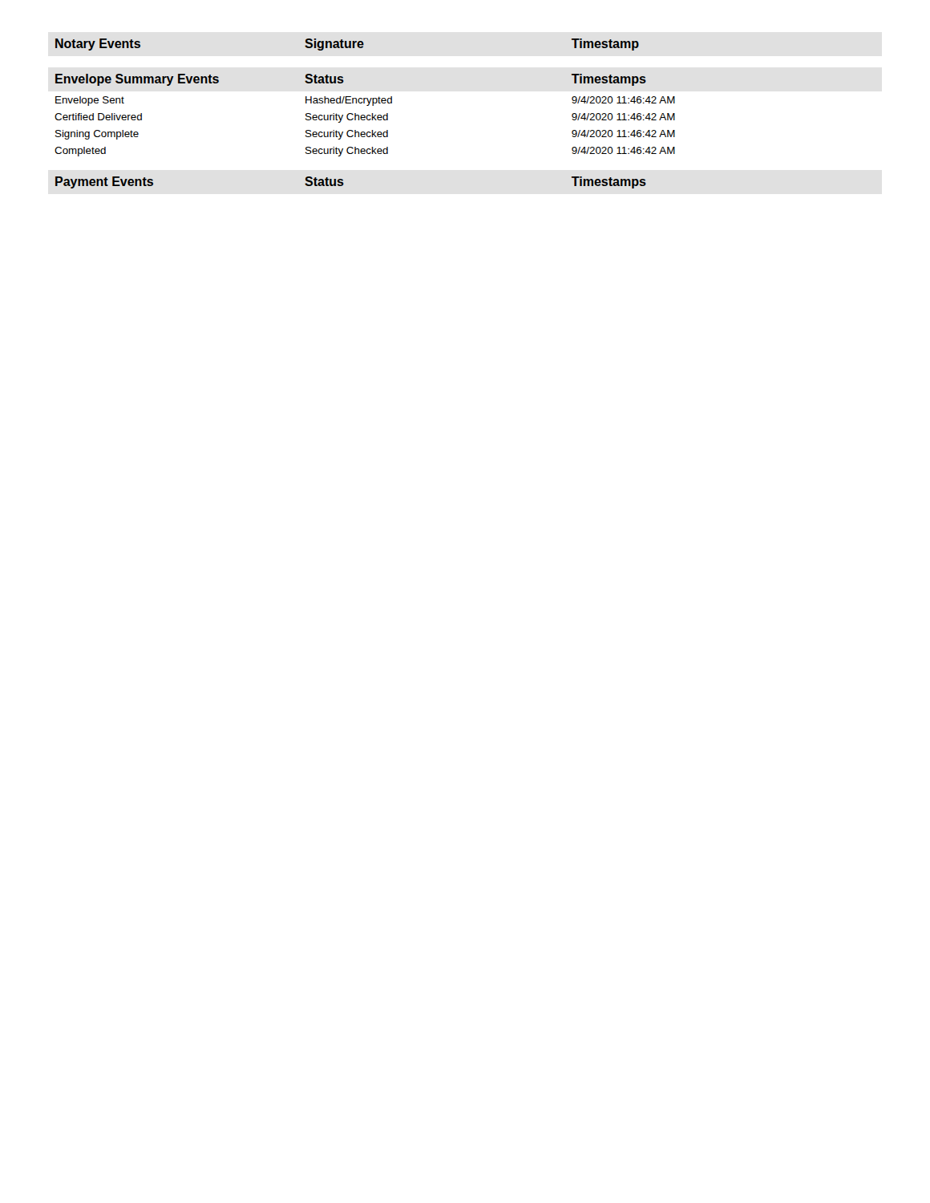| Notary Events | Signature | Timestamp |
| --- | --- | --- |
| Envelope Summary Events | Status | Timestamps |
| Envelope Sent | Hashed/Encrypted | 9/4/2020 11:46:42 AM |
| Certified Delivered | Security Checked | 9/4/2020 11:46:42 AM |
| Signing Complete | Security Checked | 9/4/2020 11:46:42 AM |
| Completed | Security Checked | 9/4/2020 11:46:42 AM |
| Payment Events | Status | Timestamps |